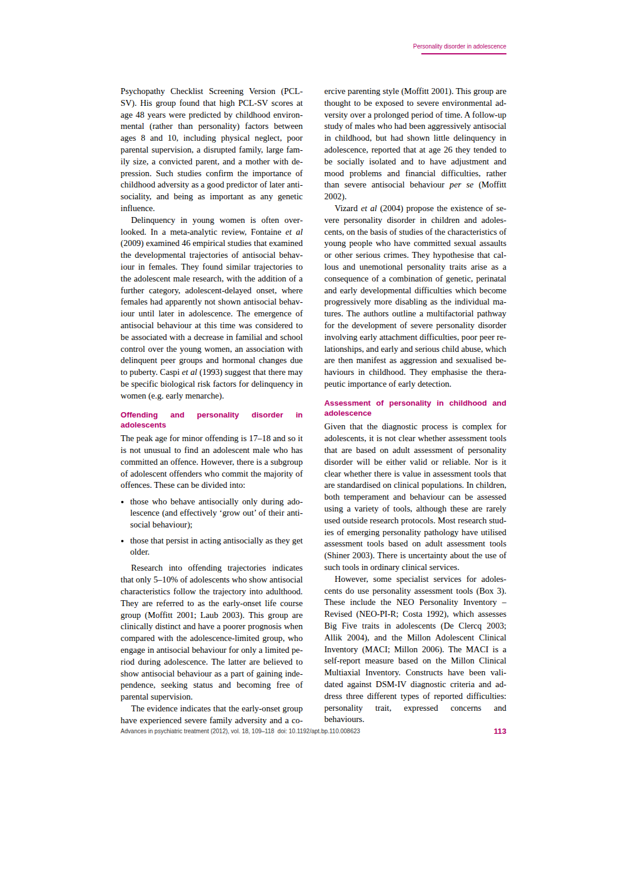Personality disorder in adolescence
Psychopathy Checklist Screening Version (PCL-SV). His group found that high PCL-SV scores at age 48 years were predicted by childhood environmental (rather than personality) factors between ages 8 and 10, including physical neglect, poor parental supervision, a disrupted family, large family size, a convicted parent, and a mother with depression. Such studies confirm the importance of childhood adversity as a good predictor of later antisociality, and being as important as any genetic influence.
Delinquency in young women is often overlooked. In a meta-analytic review, Fontaine et al (2009) examined 46 empirical studies that examined the developmental trajectories of antisocial behaviour in females. They found similar trajectories to the adolescent male research, with the addition of a further category, adolescent-delayed onset, where females had apparently not shown antisocial behaviour until later in adolescence. The emergence of antisocial behaviour at this time was considered to be associated with a decrease in familial and school control over the young women, an association with delinquent peer groups and hormonal changes due to puberty. Caspi et al (1993) suggest that there may be specific biological risk factors for delinquency in women (e.g. early menarche).
Offending and personality disorder in adolescents
The peak age for minor offending is 17–18 and so it is not unusual to find an adolescent male who has committed an offence. However, there is a subgroup of adolescent offenders who commit the majority of offences. These can be divided into:
those who behave antisocially only during adolescence (and effectively ‘grow out’ of their antisocial behaviour);
those that persist in acting antisocially as they get older.
Research into offending trajectories indicates that only 5–10% of adolescents who show antisocial characteristics follow the trajectory into adulthood. They are referred to as the early-onset life course group (Moffitt 2001; Laub 2003). This group are clinically distinct and have a poorer prognosis when compared with the adolescence-limited group, who engage in antisocial behaviour for only a limited period during adolescence. The latter are believed to show antisocial behaviour as a part of gaining independence, seeking status and becoming free of parental supervision.
The evidence indicates that the early-onset group have experienced severe family adversity and a coercive parenting style (Moffitt 2001). This group are thought to be exposed to severe environmental adversity over a prolonged period of time. A follow-up study of males who had been aggressively antisocial in childhood, but had shown little delinquency in adolescence, reported that at age 26 they tended to be socially isolated and to have adjustment and mood problems and financial difficulties, rather than severe antisocial behaviour per se (Moffitt 2002).
Vizard et al (2004) propose the existence of severe personality disorder in children and adolescents, on the basis of studies of the characteristics of young people who have committed sexual assaults or other serious crimes. They hypothesise that callous and unemotional personality traits arise as a consequence of a combination of genetic, perinatal and early developmental difficulties which become progressively more disabling as the individual matures. The authors outline a multifactorial pathway for the development of severe personality disorder involving early attachment difficulties, poor peer relationships, and early and serious child abuse, which are then manifest as aggression and sexualised behaviours in childhood. They emphasise the therapeutic importance of early detection.
Assessment of personality in childhood and adolescence
Given that the diagnostic process is complex for adolescents, it is not clear whether assessment tools that are based on adult assessment of personality disorder will be either valid or reliable. Nor is it clear whether there is value in assessment tools that are standardised on clinical populations. In children, both temperament and behaviour can be assessed using a variety of tools, although these are rarely used outside research protocols. Most research studies of emerging personality pathology have utilised assessment tools based on adult assessment tools (Shiner 2003). There is uncertainty about the use of such tools in ordinary clinical services.
However, some specialist services for adolescents do use personality assessment tools (Box 3). These include the NEO Personality Inventory – Revised (NEO-PI-R; Costa 1992), which assesses Big Five traits in adolescents (De Clercq 2003; Allik 2004), and the Millon Adolescent Clinical Inventory (MACI; Millon 2006). The MACI is a self-report measure based on the Millon Clinical Multiaxial Inventory. Constructs have been validated against DSM-IV diagnostic criteria and address three different types of reported difficulties: personality trait, expressed concerns and behaviours.
113 Advances in psychiatric treatment (2012), vol. 18, 109–118 doi: 10.1192/apt.bp.110.008623